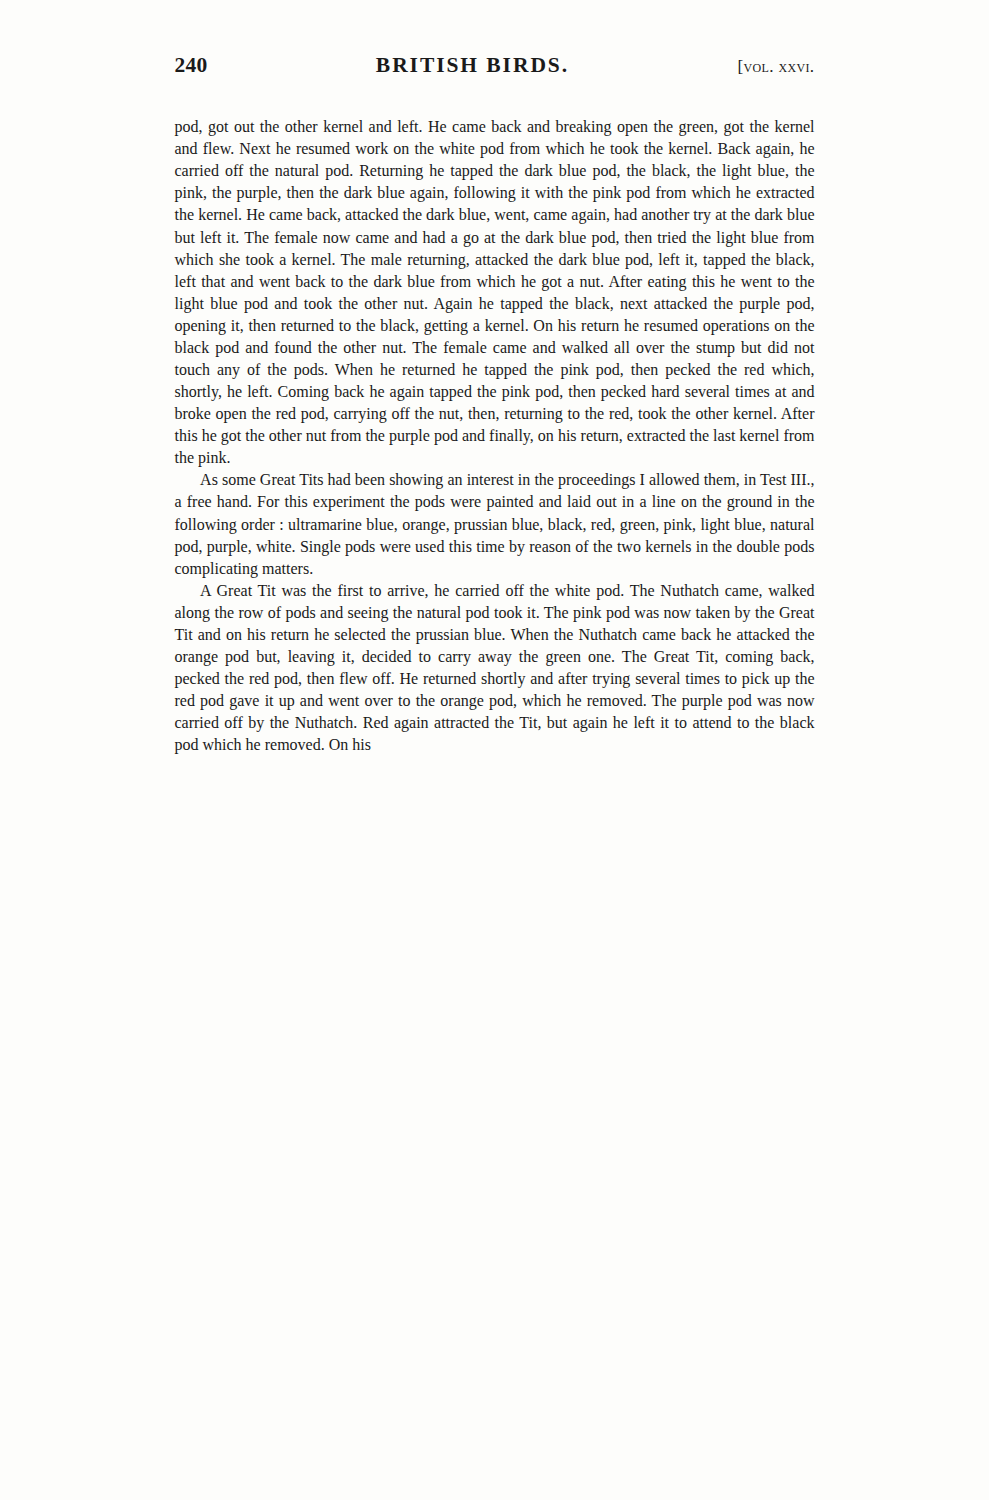240 BRITISH BIRDS. [vol. xxvi.
pod, got out the other kernel and left. He came back and breaking open the green, got the kernel and flew. Next he resumed work on the white pod from which he took the kernel. Back again, he carried off the natural pod. Returning he tapped the dark blue pod, the black, the light blue, the pink, the purple, then the dark blue again, following it with the pink pod from which he extracted the kernel. He came back, attacked the dark blue, went, came again, had another try at the dark blue but left it. The female now came and had a go at the dark blue pod, then tried the light blue from which she took a kernel. The male returning, attacked the dark blue pod, left it, tapped the black, left that and went back to the dark blue from which he got a nut. After eating this he went to the light blue pod and took the other nut. Again he tapped the black, next attacked the purple pod, opening it, then returned to the black, getting a kernel. On his return he resumed operations on the black pod and found the other nut. The female came and walked all over the stump but did not touch any of the pods. When he returned he tapped the pink pod, then pecked the red which, shortly, he left. Coming back he again tapped the pink pod, then pecked hard several times at and broke open the red pod, carrying off the nut, then, returning to the red, took the other kernel. After this he got the other nut from the purple pod and finally, on his return, extracted the last kernel from the pink.
As some Great Tits had been showing an interest in the proceedings I allowed them, in Test III., a free hand. For this experiment the pods were painted and laid out in a line on the ground in the following order : ultramarine blue, orange, prussian blue, black, red, green, pink, light blue, natural pod, purple, white. Single pods were used this time by reason of the two kernels in the double pods complicating matters.
A Great Tit was the first to arrive, he carried off the white pod. The Nuthatch came, walked along the row of pods and seeing the natural pod took it. The pink pod was now taken by the Great Tit and on his return he selected the prussian blue. When the Nuthatch came back he attacked the orange pod but, leaving it, decided to carry away the green one. The Great Tit, coming back, pecked the red pod, then flew off. He returned shortly and after trying several times to pick up the red pod gave it up and went over to the orange pod, which he removed. The purple pod was now carried off by the Nuthatch. Red again attracted the Tit, but again he left it to attend to the black pod which he removed. On his